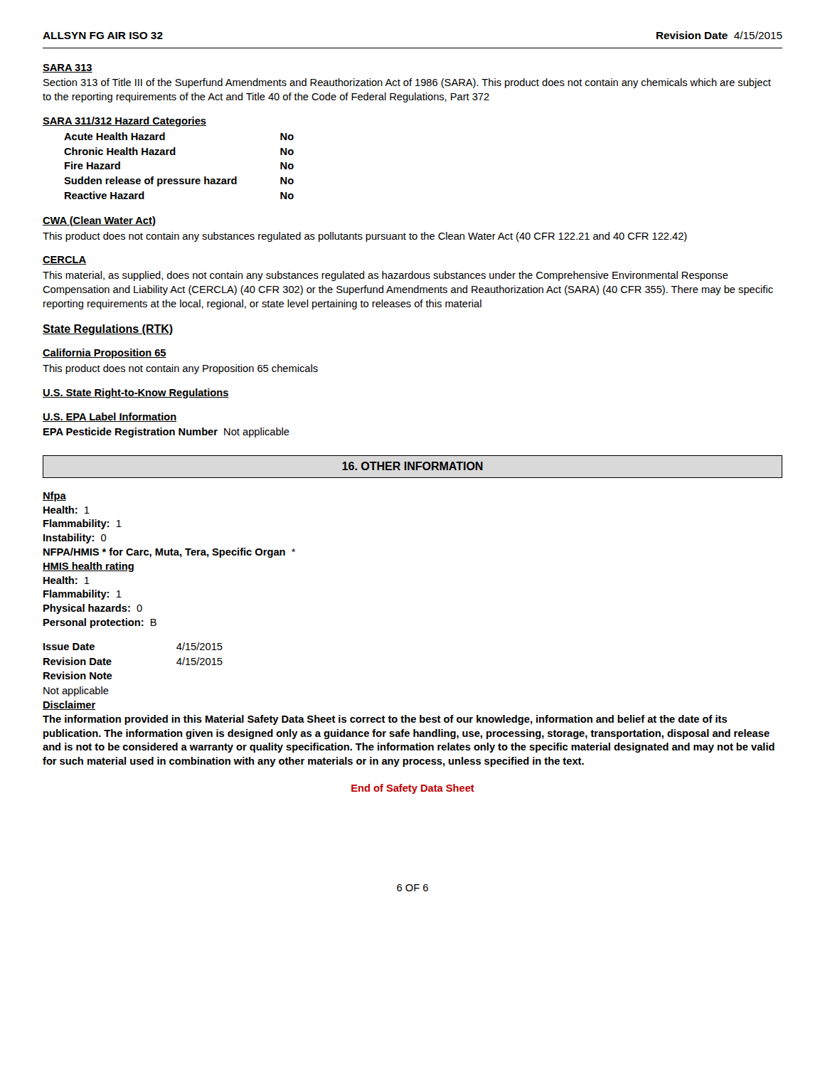ALLSYN FG AIR ISO 32
Revision Date 4/15/2015
SARA 313
Section 313 of Title III of the Superfund Amendments and Reauthorization Act of 1986 (SARA). This product does not contain any chemicals which are subject to the reporting requirements of the Act and Title 40 of the Code of Federal Regulations, Part 372
SARA 311/312 Hazard Categories
| Acute Health Hazard | No |
| Chronic Health Hazard | No |
| Fire Hazard | No |
| Sudden release of pressure hazard | No |
| Reactive Hazard | No |
CWA (Clean Water Act)
This product does not contain any substances regulated as pollutants pursuant to the Clean Water Act (40 CFR 122.21 and 40 CFR 122.42)
CERCLA
This material, as supplied, does not contain any substances regulated as hazardous substances under the Comprehensive Environmental Response Compensation and Liability Act (CERCLA) (40 CFR 302) or the Superfund Amendments and Reauthorization Act (SARA) (40 CFR 355). There may be specific reporting requirements at the local, regional, or state level pertaining to releases of this material
State Regulations (RTK)
California Proposition 65
This product does not contain any Proposition 65 chemicals
U.S. State Right-to-Know Regulations
U.S. EPA Label Information
EPA Pesticide Registration Number Not applicable
16. OTHER INFORMATION
Nfpa
Health: 1
Flammability: 1
Instability: 0
NFPA/HMIS * for Carc, Muta, Tera, Specific Organ *
HMIS health rating
Health: 1
Flammability: 1
Physical hazards: 0
Personal protection: B
| Issue Date | 4/15/2015 |
| Revision Date | 4/15/2015 |
| Revision Note | |
Not applicable
Disclaimer
The information provided in this Material Safety Data Sheet is correct to the best of our knowledge, information and belief at the date of its publication. The information given is designed only as a guidance for safe handling, use, processing, storage, transportation, disposal and release and is not to be considered a warranty or quality specification. The information relates only to the specific material designated and may not be valid for such material used in combination with any other materials or in any process, unless specified in the text.
End of Safety Data Sheet
6 OF 6